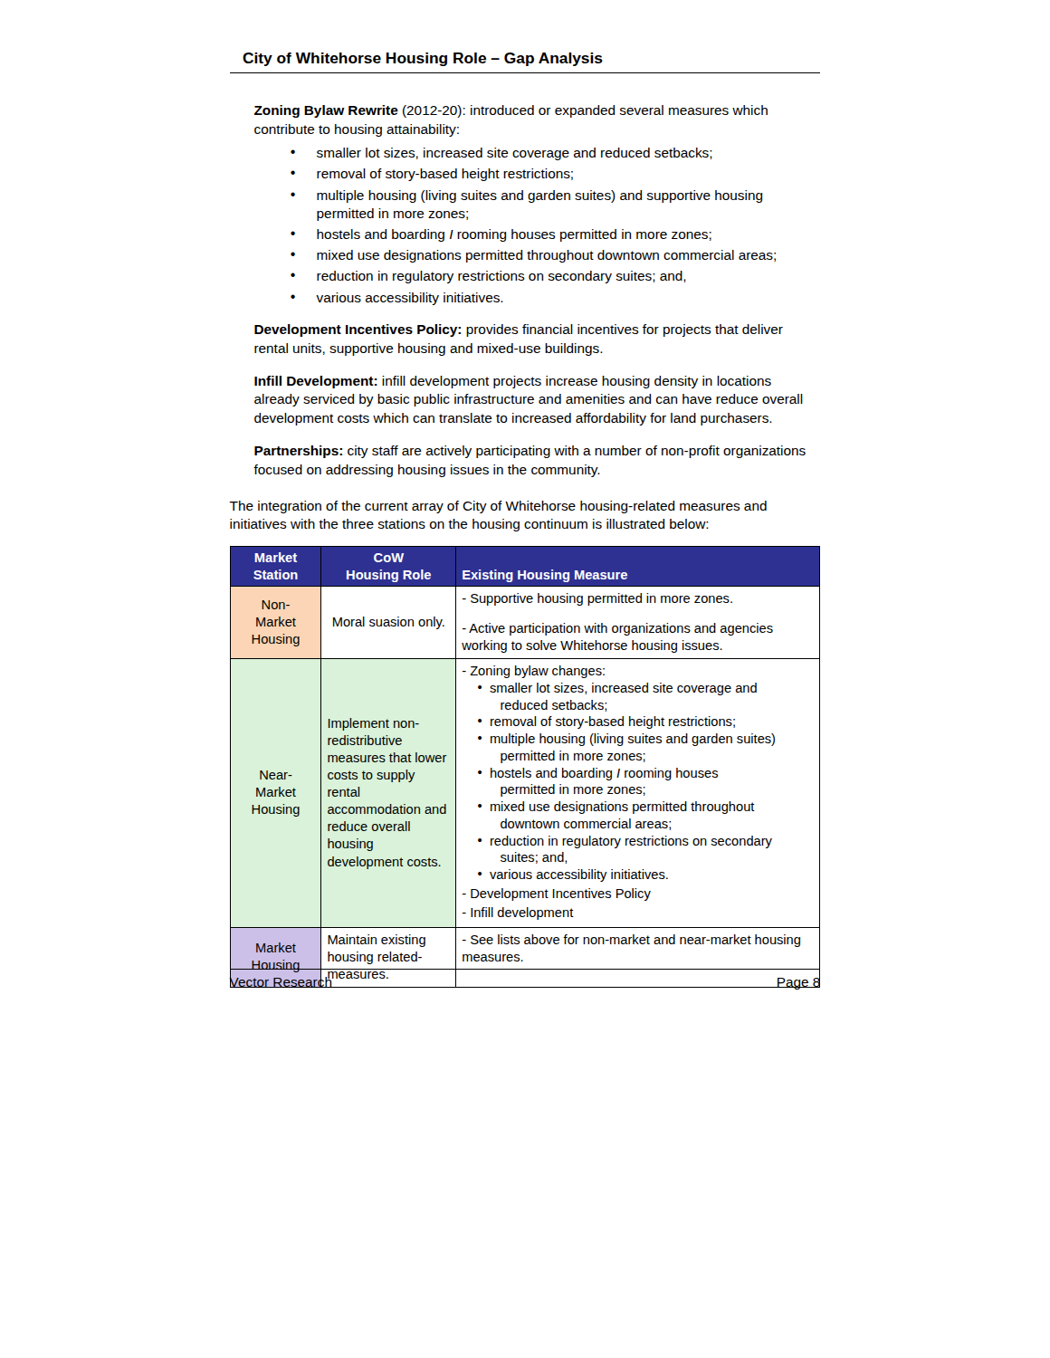City of Whitehorse Housing Role – Gap Analysis
Zoning Bylaw Rewrite (2012-20): introduced or expanded several measures which contribute to housing attainability:
smaller lot sizes, increased site coverage and reduced setbacks;
removal of story-based height restrictions;
multiple housing (living suites and garden suites) and supportive housing permitted in more zones;
hostels and boarding I rooming houses permitted in more zones;
mixed use designations permitted throughout downtown commercial areas;
reduction in regulatory restrictions on secondary suites; and,
various accessibility initiatives.
Development Incentives Policy: provides financial incentives for projects that deliver rental units, supportive housing and mixed-use buildings.
Infill Development: infill development projects increase housing density in locations already serviced by basic public infrastructure and amenities and can have reduce overall development costs which can translate to increased affordability for land purchasers.
Partnerships: city staff are actively participating with a number of non-profit organizations focused on addressing housing issues in the community.
The integration of the current array of City of Whitehorse housing-related measures and initiatives with the three stations on the housing continuum is illustrated below:
| Market Station | CoW Housing Role | Existing Housing Measure |
| --- | --- | --- |
| Non- Market Housing | Moral suasion only. | - Supportive housing permitted in more zones. - Active participation with organizations and agencies working to solve Whitehorse housing issues. |
| Near- Market Housing | Implement non-redistributive measures that lower costs to supply rental accommodation and reduce overall housing development costs. | - Zoning bylaw changes: smaller lot sizes, increased site coverage and reduced setbacks; removal of story-based height restrictions; multiple housing (living suites and garden suites) permitted in more zones; hostels and boarding I rooming houses permitted in more zones; mixed use designations permitted throughout downtown commercial areas; reduction in regulatory restrictions on secondary suites; and, various accessibility initiatives. - Development Incentives Policy - Infill development |
| Market Housing | Maintain existing housing related-measures. | - See lists above for non-market and near-market housing measures. |
Vector Research Page 8